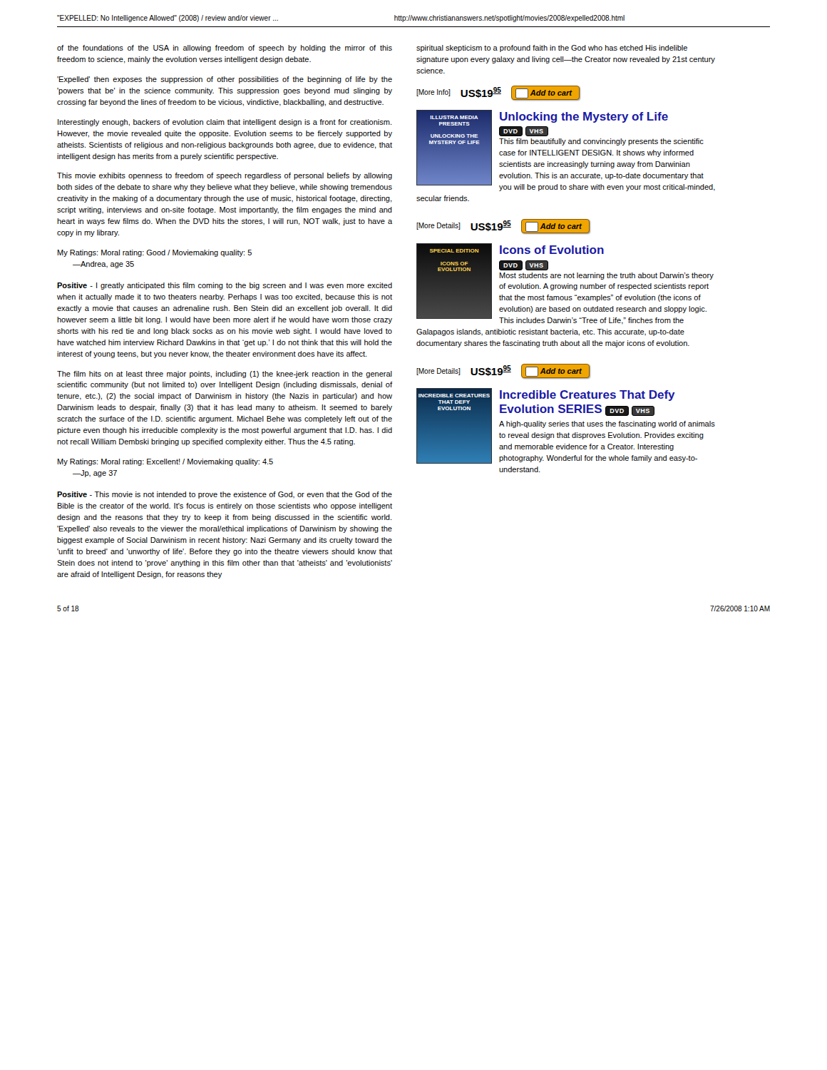"EXPELLED: No Intelligence Allowed" (2008) / review and/or viewer ... http://www.christiananswers.net/spotlight/movies/2008/expelled2008.html
of the foundations of the USA in allowing freedom of speech by holding the mirror of this freedom to science, mainly the evolution verses intelligent design debate.
'Expelled' then exposes the suppression of other possibilities of the beginning of life by the 'powers that be' in the science community. This suppression goes beyond mud slinging by crossing far beyond the lines of freedom to be vicious, vindictive, blackballing, and destructive.
Interestingly enough, backers of evolution claim that intelligent design is a front for creationism. However, the movie revealed quite the opposite. Evolution seems to be fiercely supported by atheists. Scientists of religious and non-religious backgrounds both agree, due to evidence, that intelligent design has merits from a purely scientific perspective.
This movie exhibits openness to freedom of speech regardless of personal beliefs by allowing both sides of the debate to share why they believe what they believe, while showing tremendous creativity in the making of a documentary through the use of music, historical footage, directing, script writing, interviews and on-site footage. Most importantly, the film engages the mind and heart in ways few films do. When the DVD hits the stores, I will run, NOT walk, just to have a copy in my library.
My Ratings: Moral rating: Good / Moviemaking quality: 5 —Andrea, age 35
Positive - I greatly anticipated this film coming to the big screen and I was even more excited when it actually made it to two theaters nearby. Perhaps I was too excited, because this is not exactly a movie that causes an adrenaline rush. Ben Stein did an excellent job overall. It did however seem a little bit long. I would have been more alert if he would have worn those crazy shorts with his red tie and long black socks as on his movie web sight. I would have loved to have watched him interview Richard Dawkins in that ‘get up.’ I do not think that this will hold the interest of young teens, but you never know, the theater environment does have its affect.
The film hits on at least three major points, including (1) the knee-jerk reaction in the general scientific community (but not limited to) over Intelligent Design (including dismissals, denial of tenure, etc.), (2) the social impact of Darwinism in history (the Nazis in particular) and how Darwinism leads to despair, finally (3) that it has lead many to atheism. It seemed to barely scratch the surface of the I.D. scientific argument. Michael Behe was completely left out of the picture even though his irreducible complexity is the most powerful argument that I.D. has. I did not recall William Dembski bringing up specified complexity either. Thus the 4.5 rating.
My Ratings: Moral rating: Excellent! / Moviemaking quality: 4.5 —Jp, age 37
Positive - This movie is not intended to prove the existence of God, or even that the God of the Bible is the creator of the world. It's focus is entirely on those scientists who oppose intelligent design and the reasons that they try to keep it from being discussed in the scientific world. 'Expelled' also reveals to the viewer the moral/ethical implications of Darwinism by showing the biggest example of Social Darwinism in recent history: Nazi Germany and its cruelty toward the 'unfit to breed' and 'unworthy of life'. Before they go into the theatre viewers should know that Stein does not intend to 'prove' anything in this film other than that 'atheists' and 'evolutionists' are afraid of Intelligent Design, for reasons they
spiritual skepticism to a profound faith in the God who has etched His indelible signature upon every galaxy and living cell—the Creator now revealed by 21st century science.
[More Info] US$1995 Add to cart
ILLUSTRA MEDIA PRESENTS
UNLOCKING THE
MYSTERY OF LIFE
Unlocking the Mystery of Life
DVD VHS
This film beautifully and convincingly presents the scientific case for INTELLIGENT DESIGN. It shows why informed scientists are increasingly turning away from Darwinian evolution. This is an accurate, up-to-date documentary that you will be proud to share with even your most critical-minded, secular friends.
[More Details] US$1995 Add to cart
SPECIAL EDITION
ICONS OF
EVOLUTION
Icons of Evolution
DVD VHS
Most students are not learning the truth about Darwin’s theory of evolution. A growing number of respected scientists report that the most famous “examples” of evolution (the icons of evolution) are based on outdated research and sloppy logic. This includes Darwin’s “Tree of Life,” finches from the Galapagos islands, antibiotic resistant bacteria, etc. This accurate, up-to-date documentary shares the fascinating truth about all the major icons of evolution.
[More Details] US$1995 Add to cart
INCREDIBLE CREATURES
THAT DEFY
EVOLUTION
Incredible Creatures That Defy Evolution SERIES DVD VHS
A high-quality series that uses the fascinating world of animals to reveal design that disproves Evolution. Provides exciting and memorable evidence for a Creator. Interesting photography. Wonderful for the whole family and easy-to-understand.
5 of 18 7/26/2008 1:10 AM